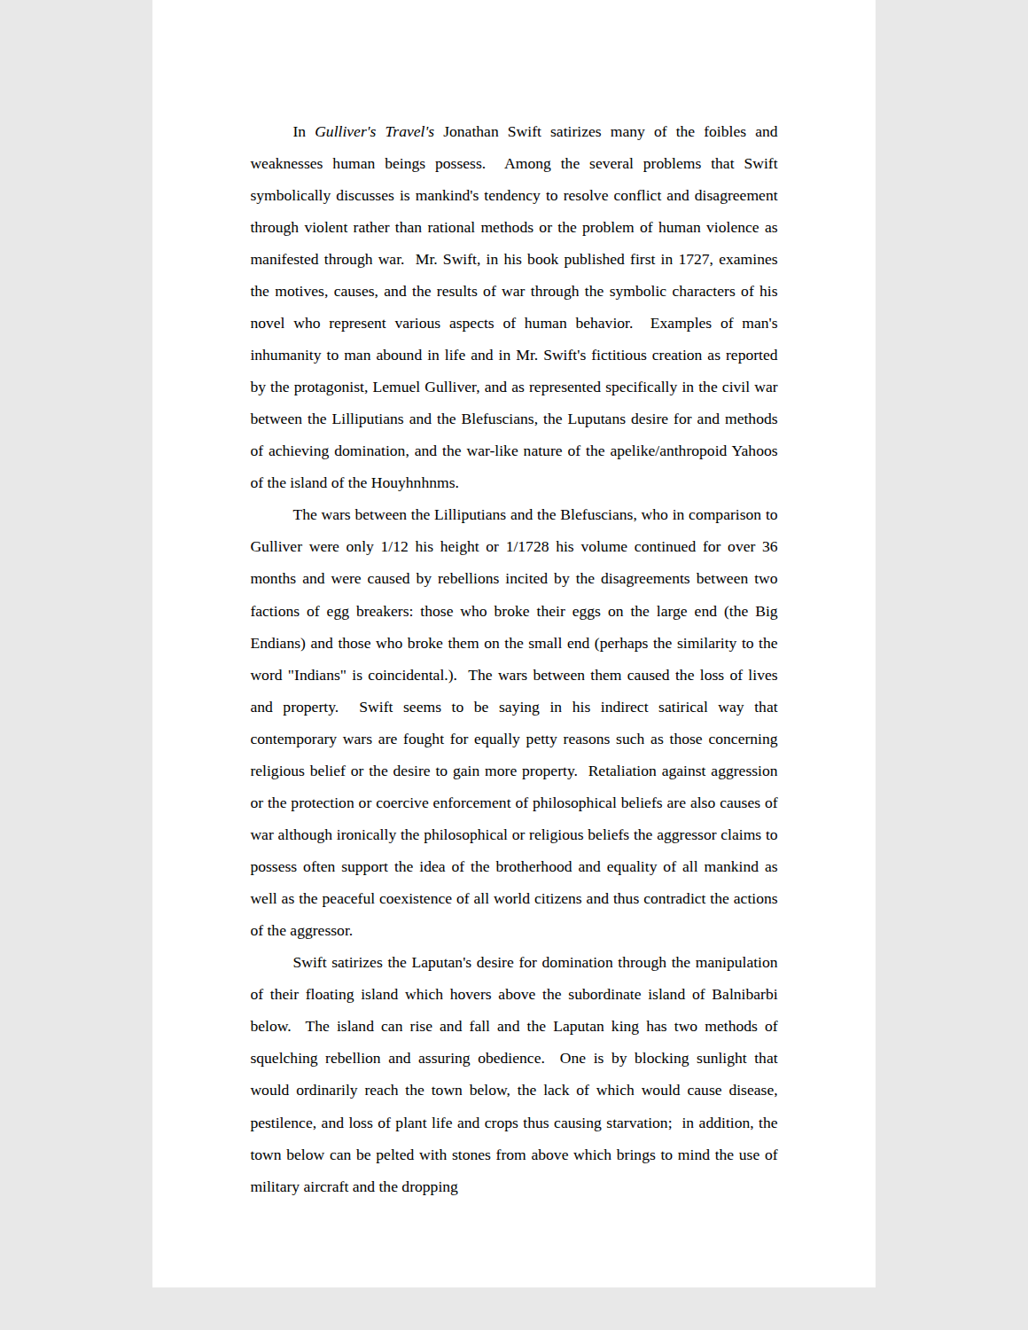In Gulliver's Travel's Jonathan Swift satirizes many of the foibles and weaknesses human beings possess. Among the several problems that Swift symbolically discusses is mankind's tendency to resolve conflict and disagreement through violent rather than rational methods or the problem of human violence as manifested through war. Mr. Swift, in his book published first in 1727, examines the motives, causes, and the results of war through the symbolic characters of his novel who represent various aspects of human behavior. Examples of man's inhumanity to man abound in life and in Mr. Swift's fictitious creation as reported by the protagonist, Lemuel Gulliver, and as represented specifically in the civil war between the Lilliputians and the Blefuscians, the Luputans desire for and methods of achieving domination, and the war-like nature of the apelike/anthropoid Yahoos of the island of the Houyhnhnms.
The wars between the Lilliputians and the Blefuscians, who in comparison to Gulliver were only 1/12 his height or 1/1728 his volume continued for over 36 months and were caused by rebellions incited by the disagreements between two factions of egg breakers: those who broke their eggs on the large end (the Big Endians) and those who broke them on the small end (perhaps the similarity to the word "Indians" is coincidental.). The wars between them caused the loss of lives and property. Swift seems to be saying in his indirect satirical way that contemporary wars are fought for equally petty reasons such as those concerning religious belief or the desire to gain more property. Retaliation against aggression or the protection or coercive enforcement of philosophical beliefs are also causes of war although ironically the philosophical or religious beliefs the aggressor claims to possess often support the idea of the brotherhood and equality of all mankind as well as the peaceful coexistence of all world citizens and thus contradict the actions of the aggressor.
Swift satirizes the Laputan's desire for domination through the manipulation of their floating island which hovers above the subordinate island of Balnibarbi below. The island can rise and fall and the Laputan king has two methods of squelching rebellion and assuring obedience. One is by blocking sunlight that would ordinarily reach the town below, the lack of which would cause disease, pestilence, and loss of plant life and crops thus causing starvation; in addition, the town below can be pelted with stones from above which brings to mind the use of military aircraft and the dropping